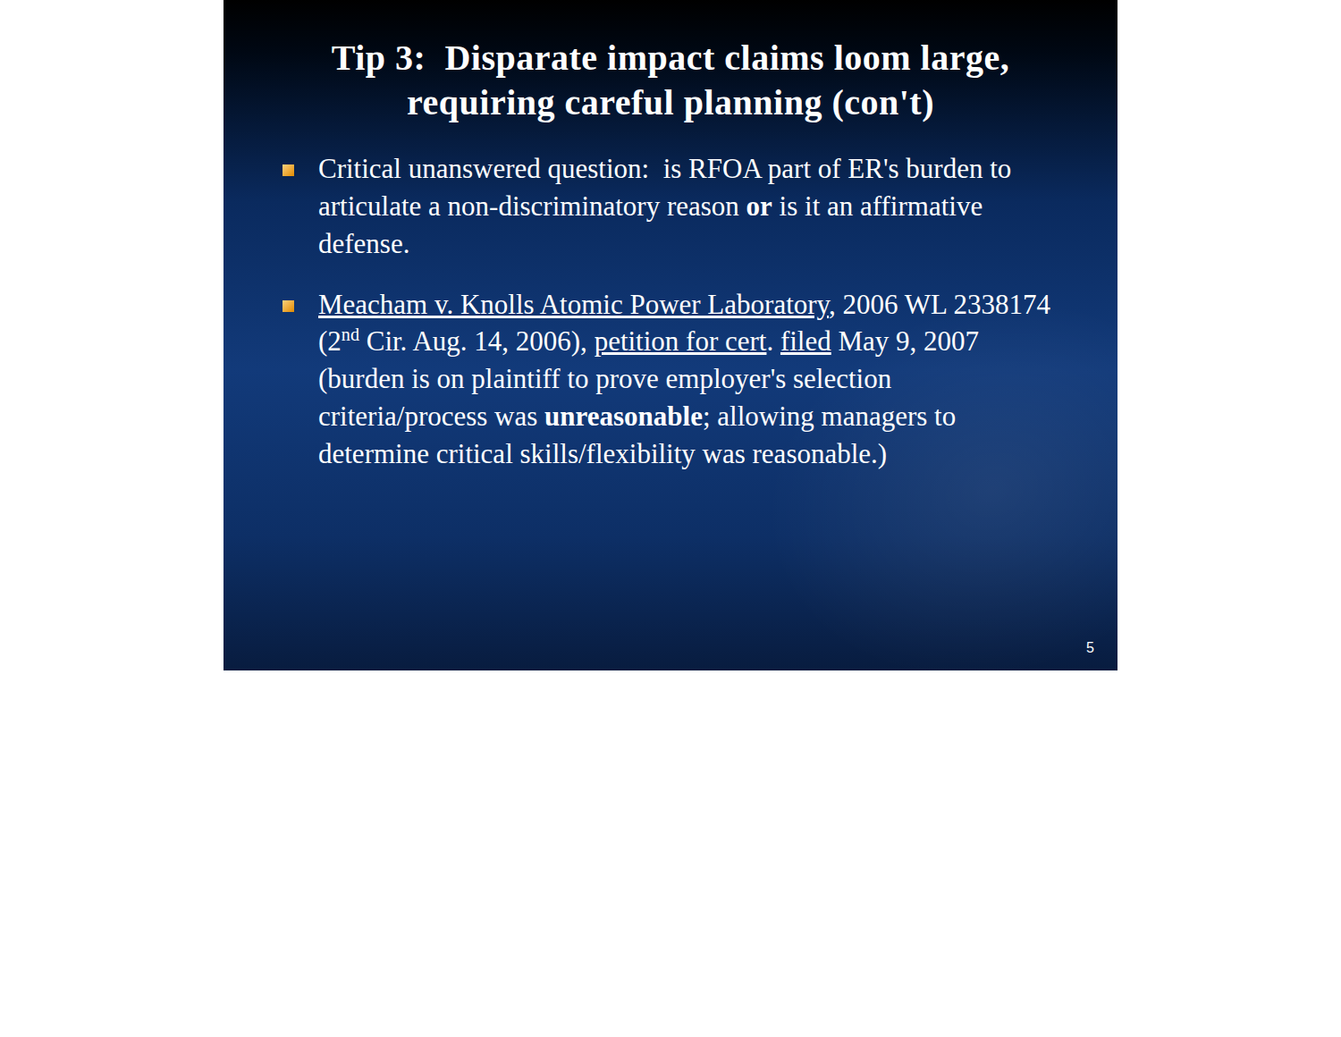Tip 3: Disparate impact claims loom large, requiring careful planning (con't)
Critical unanswered question: is RFOA part of ER's burden to articulate a non-discriminatory reason or is it an affirmative defense.
Meacham v. Knolls Atomic Power Laboratory, 2006 WL 2338174 (2nd Cir. Aug. 14, 2006), petition for cert. filed May 9, 2007 (burden is on plaintiff to prove employer's selection criteria/process was unreasonable; allowing managers to determine critical skills/flexibility was reasonable.)
5